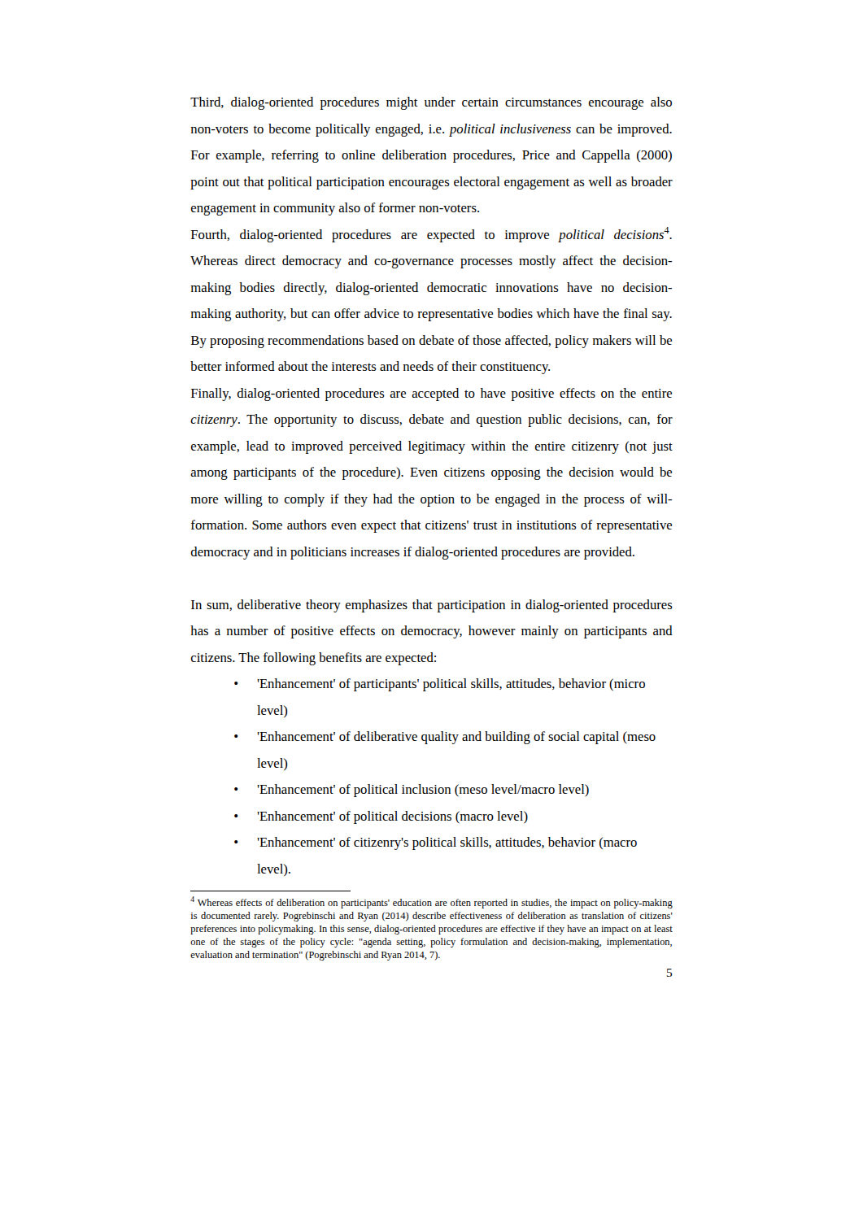Third, dialog-oriented procedures might under certain circumstances encourage also non-voters to become politically engaged, i.e. political inclusiveness can be improved. For example, referring to online deliberation procedures, Price and Cappella (2000) point out that political participation encourages electoral engagement as well as broader engagement in community also of former non-voters.
Fourth, dialog-oriented procedures are expected to improve political decisions4. Whereas direct democracy and co-governance processes mostly affect the decision-making bodies directly, dialog-oriented democratic innovations have no decision-making authority, but can offer advice to representative bodies which have the final say. By proposing recommendations based on debate of those affected, policy makers will be better informed about the interests and needs of their constituency.
Finally, dialog-oriented procedures are accepted to have positive effects on the entire citizenry. The opportunity to discuss, debate and question public decisions, can, for example, lead to improved perceived legitimacy within the entire citizenry (not just among participants of the procedure). Even citizens opposing the decision would be more willing to comply if they had the option to be engaged in the process of will-formation. Some authors even expect that citizens' trust in institutions of representative democracy and in politicians increases if dialog-oriented procedures are provided.
In sum, deliberative theory emphasizes that participation in dialog-oriented procedures has a number of positive effects on democracy, however mainly on participants and citizens. The following benefits are expected:
'Enhancement' of participants' political skills, attitudes, behavior (micro level)
'Enhancement' of deliberative quality and building of social capital (meso level)
'Enhancement' of political inclusion (meso level/macro level)
'Enhancement' of political decisions (macro level)
'Enhancement' of citizenry's political skills, attitudes, behavior (macro level).
4 Whereas effects of deliberation on participants' education are often reported in studies, the impact on policy-making is documented rarely. Pogrebinschi and Ryan (2014) describe effectiveness of deliberation as translation of citizens' preferences into policymaking. In this sense, dialog-oriented procedures are effective if they have an impact on at least one of the stages of the policy cycle: "agenda setting, policy formulation and decision-making, implementation, evaluation and termination" (Pogrebinschi and Ryan 2014, 7).
5